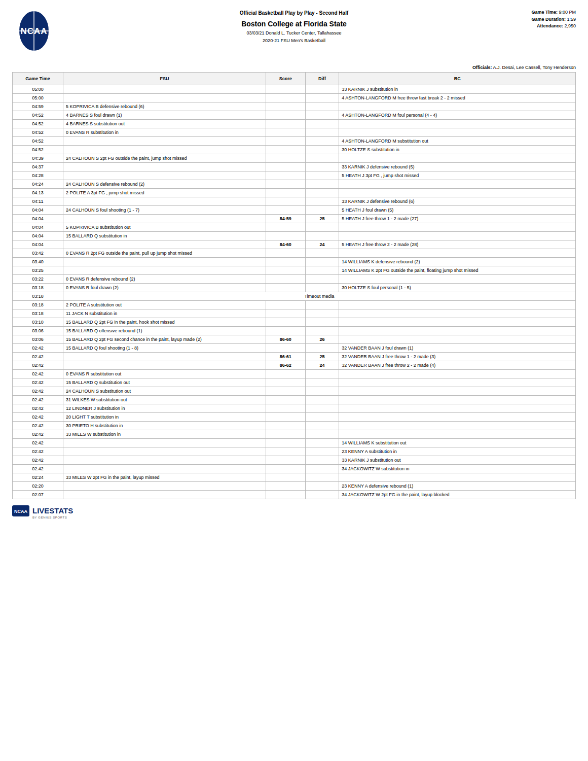NCAA
Game Time: 9:00 PM
Game Duration: 1:59
Attendance: 2,950
Official Basketball Play by Play - Second Half
Boston College at Florida State
03/03/21 Donald L. Tucker Center, Tallahassee
2020-21 FSU Men's Basketball
Officials: A.J. Desai, Lee Cassell, Tony Henderson
| Game Time | FSU | Score | Diff | BC |
| --- | --- | --- | --- | --- |
| 05:00 | | | | 33 KARNIK J substitution in |
| 05:00 | | | | 4 ASHTON-LANGFORD M free throw fast break 2 - 2 missed |
| 04:59 | 5 KOPRIVICA B defensive rebound (6) | | | |
| 04:52 | 4 BARNES S foul drawn (1) | | | 4 ASHTON-LANGFORD M foul personal (4 - 4) |
| 04:52 | 4 BARNES S substitution out | | | |
| 04:52 | 0 EVANS R substitution in | | | |
| 04:52 | | | | 4 ASHTON-LANGFORD M substitution out |
| 04:52 | | | | 30 HOLTZE S substitution in |
| 04:39 | 24 CALHOUN S 2pt FG outside the paint, jump shot missed | | | |
| 04:37 | | | | 33 KARNIK J defensive rebound (5) |
| 04:28 | | | | 5 HEATH J 3pt FG , jump shot missed |
| 04:24 | 24 CALHOUN S defensive rebound (2) | | | |
| 04:13 | 2 POLITE A 3pt FG , jump shot missed | | | |
| 04:11 | | | | 33 KARNIK J defensive rebound (6) |
| 04:04 | 24 CALHOUN S foul shooting (1 - 7) | | | 5 HEATH J foul drawn (5) |
| 04:04 | | 84-59 | 25 | 5 HEATH J free throw 1 - 2 made (27) |
| 04:04 | 5 KOPRIVICA B substitution out | | | |
| 04:04 | 15 BALLARD Q substitution in | | | |
| 04:04 | | 84-60 | 24 | 5 HEATH J free throw 2 - 2 made (28) |
| 03:42 | 0 EVANS R 2pt FG outside the paint, pull up jump shot missed | | | |
| 03:40 | | | | 14 WILLIAMS K defensive rebound (2) |
| 03:25 | | | | 14 WILLIAMS K 2pt FG outside the paint, floating jump shot missed |
| 03:22 | 0 EVANS R defensive rebound (2) | | | |
| 03:18 | 0 EVANS R foul drawn (2) | | | 30 HOLTZE S foul personal (1 - 5) |
| 03:18 | Timeout media |
| 03:18 | 2 POLITE A substitution out | | | |
| 03:18 | 11 JACK N substitution in | | | |
| 03:10 | 15 BALLARD Q 2pt FG in the paint, hook shot missed | | | |
| 03:06 | 15 BALLARD Q offensive rebound (1) | | | |
| 03:06 | 15 BALLARD Q 2pt FG second chance in the paint, layup made (2) | 86-60 | 26 | |
| 02:42 | 15 BALLARD Q foul shooting (1 - 8) | | | 32 VANDER BAAN J foul drawn (1) |
| 02:42 | | 86-61 | 25 | 32 VANDER BAAN J free throw 1 - 2 made (3) |
| 02:42 | | 86-62 | 24 | 32 VANDER BAAN J free throw 2 - 2 made (4) |
| 02:42 | 0 EVANS R substitution out | | | |
| 02:42 | 15 BALLARD Q substitution out | | | |
| 02:42 | 24 CALHOUN S substitution out | | | |
| 02:42 | 31 WILKES W substitution out | | | |
| 02:42 | 12 LINDNER J substitution in | | | |
| 02:42 | 20 LIGHT T substitution in | | | |
| 02:42 | 30 PRIETO H substitution in | | | |
| 02:42 | 33 MILES W substitution in | | | |
| 02:42 | | | | 14 WILLIAMS K substitution out |
| 02:42 | | | | 23 KENNY A substitution in |
| 02:42 | | | | 33 KARNIK J substitution out |
| 02:42 | | | | 34 JACKOWITZ W substitution in |
| 02:24 | 33 MILES W 2pt FG in the paint, layup missed | | | |
| 02:20 | | | | 23 KENNY A defensive rebound (1) |
| 02:07 | | | | 34 JACKOWITZ W 2pt FG in the paint, layup blocked |
NCAA LIVESTATS BY GENIUS SPORTS